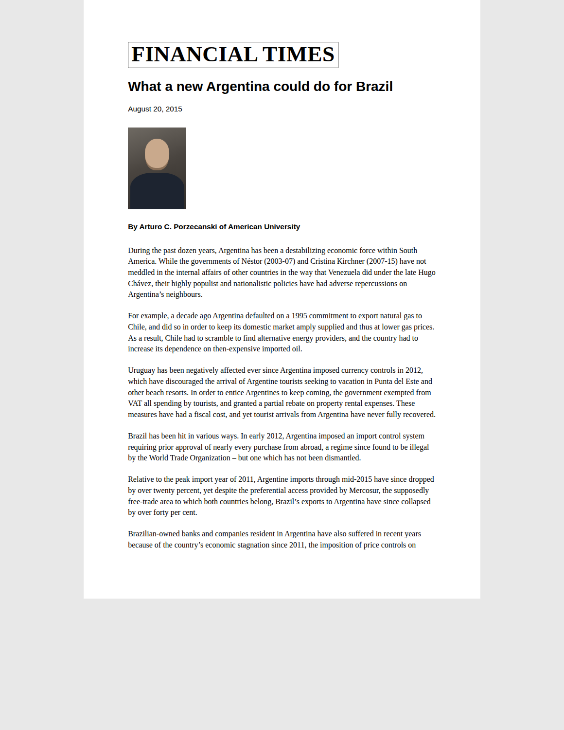FINANCIAL TIMES
What a new Argentina could do for Brazil
August 20, 2015
By Arturo C. Porzecanski of American University
During the past dozen years, Argentina has been a destabilizing economic force within South America. While the governments of Néstor (2003-07) and Cristina Kirchner (2007-15) have not meddled in the internal affairs of other countries in the way that Venezuela did under the late Hugo Chávez, their highly populist and nationalistic policies have had adverse repercussions on Argentina’s neighbours.
For example, a decade ago Argentina defaulted on a 1995 commitment to export natural gas to Chile, and did so in order to keep its domestic market amply supplied and thus at lower gas prices. As a result, Chile had to scramble to find alternative energy providers, and the country had to increase its dependence on then-expensive imported oil.
Uruguay has been negatively affected ever since Argentina imposed currency controls in 2012, which have discouraged the arrival of Argentine tourists seeking to vacation in Punta del Este and other beach resorts. In order to entice Argentines to keep coming, the government exempted from VAT all spending by tourists, and granted a partial rebate on property rental expenses. These measures have had a fiscal cost, and yet tourist arrivals from Argentina have never fully recovered.
Brazil has been hit in various ways. In early 2012, Argentina imposed an import control system requiring prior approval of nearly every purchase from abroad, a regime since found to be illegal by the World Trade Organization – but one which has not been dismantled.
Relative to the peak import year of 2011, Argentine imports through mid-2015 have since dropped by over twenty percent, yet despite the preferential access provided by Mercosur, the supposedly free-trade area to which both countries belong, Brazil’s exports to Argentina have since collapsed by over forty per cent.
Brazilian-owned banks and companies resident in Argentina have also suffered in recent years because of the country’s economic stagnation since 2011, the imposition of price controls on